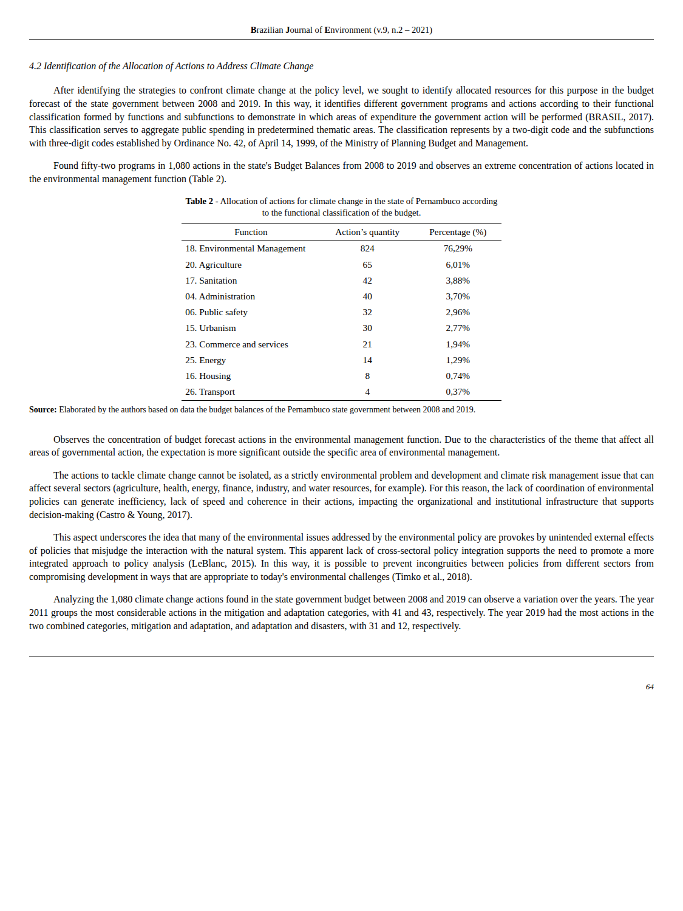Brazilian Journal of Environment (v.9, n.2 – 2021)
4.2 Identification of the Allocation of Actions to Address Climate Change
After identifying the strategies to confront climate change at the policy level, we sought to identify allocated resources for this purpose in the budget forecast of the state government between 2008 and 2019. In this way, it identifies different government programs and actions according to their functional classification formed by functions and subfunctions to demonstrate in which areas of expenditure the government action will be performed (BRASIL, 2017). This classification serves to aggregate public spending in predetermined thematic areas. The classification represents by a two-digit code and the subfunctions with three-digit codes established by Ordinance No. 42, of April 14, 1999, of the Ministry of Planning Budget and Management.
Found fifty-two programs in 1,080 actions in the state's Budget Balances from 2008 to 2019 and observes an extreme concentration of actions located in the environmental management function (Table 2).
Table 2 - Allocation of actions for climate change in the state of Pernambuco according to the functional classification of the budget.
| Function | Action’s quantity | Percentage (%) |
| --- | --- | --- |
| 18. Environmental Management | 824 | 76,29% |
| 20. Agriculture | 65 | 6,01% |
| 17. Sanitation | 42 | 3,88% |
| 04. Administration | 40 | 3,70% |
| 06. Public safety | 32 | 2,96% |
| 15. Urbanism | 30 | 2,77% |
| 23. Commerce and services | 21 | 1,94% |
| 25. Energy | 14 | 1,29% |
| 16. Housing | 8 | 0,74% |
| 26. Transport | 4 | 0,37% |
Source: Elaborated by the authors based on data the budget balances of the Pernambuco state government between 2008 and 2019.
Observes the concentration of budget forecast actions in the environmental management function. Due to the characteristics of the theme that affect all areas of governmental action, the expectation is more significant outside the specific area of environmental management.
The actions to tackle climate change cannot be isolated, as a strictly environmental problem and development and climate risk management issue that can affect several sectors (agriculture, health, energy, finance, industry, and water resources, for example). For this reason, the lack of coordination of environmental policies can generate inefficiency, lack of speed and coherence in their actions, impacting the organizational and institutional infrastructure that supports decision-making (Castro & Young, 2017).
This aspect underscores the idea that many of the environmental issues addressed by the environmental policy are provokes by unintended external effects of policies that misjudge the interaction with the natural system. This apparent lack of cross-sectoral policy integration supports the need to promote a more integrated approach to policy analysis (LeBlanc, 2015). In this way, it is possible to prevent incongruities between policies from different sectors from compromising development in ways that are appropriate to today's environmental challenges (Timko et al., 2018).
Analyzing the 1,080 climate change actions found in the state government budget between 2008 and 2019 can observe a variation over the years. The year 2011 groups the most considerable actions in the mitigation and adaptation categories, with 41 and 43, respectively. The year 2019 had the most actions in the two combined categories, mitigation and adaptation, and adaptation and disasters, with 31 and 12, respectively.
64